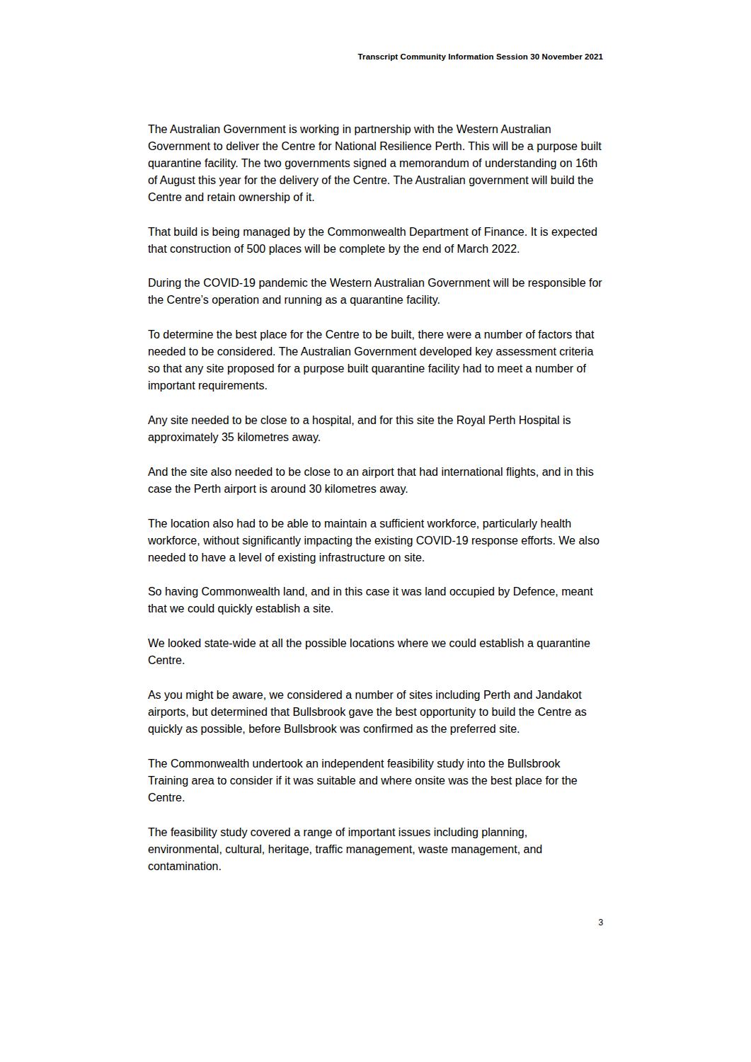Transcript Community Information Session 30 November 2021
The Australian Government is working in partnership with the Western Australian Government to deliver the Centre for National Resilience Perth. This will be a purpose built quarantine facility. The two governments signed a memorandum of understanding on 16th of August this year for the delivery of the Centre. The Australian government will build the Centre and retain ownership of it.
That build is being managed by the Commonwealth Department of Finance. It is expected that construction of 500 places will be complete by the end of March 2022.
During the COVID-19 pandemic the Western Australian Government will be responsible for the Centre’s operation and running as a quarantine facility.
To determine the best place for the Centre to be built, there were a number of factors that needed to be considered. The Australian Government developed key assessment criteria so that any site proposed for a purpose built quarantine facility had to meet a number of important requirements.
Any site needed to be close to a hospital, and for this site the Royal Perth Hospital is approximately 35 kilometres away.
And the site also needed to be close to an airport that had international flights, and in this case the Perth airport is around 30 kilometres away.
The location also had to be able to maintain a sufficient workforce, particularly health workforce, without significantly impacting the existing COVID-19 response efforts. We also needed to have a level of existing infrastructure on site.
So having Commonwealth land, and in this case it was land occupied by Defence, meant that we could quickly establish a site.
We looked state-wide at all the possible locations where we could establish a quarantine Centre.
As you might be aware, we considered a number of sites including Perth and Jandakot airports, but determined that Bullsbrook gave the best opportunity to build the Centre as quickly as possible, before Bullsbrook was confirmed as the preferred site.
The Commonwealth undertook an independent feasibility study into the Bullsbrook Training area to consider if it was suitable and where onsite was the best place for the Centre.
The feasibility study covered a range of important issues including planning, environmental, cultural, heritage, traffic management, waste management, and contamination.
3